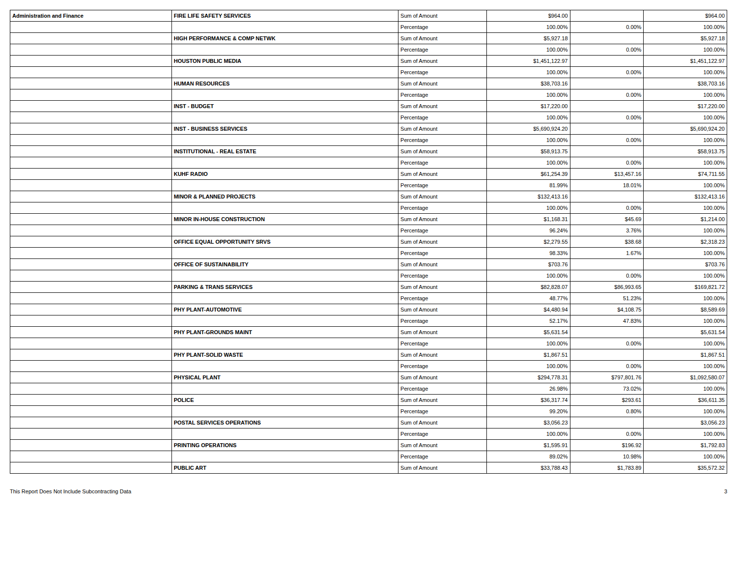| Administration and Finance | FIRE LIFE SAFETY SERVICES | Sum of Amount | $964.00 | | $964.00 |
| | | Percentage | 100.00% | 0.00% | 100.00% |
| | HIGH PERFORMANCE & COMP NETWK | Sum of Amount | $5,927.18 | | $5,927.18 |
| | | Percentage | 100.00% | 0.00% | 100.00% |
| | HOUSTON PUBLIC MEDIA | Sum of Amount | $1,451,122.97 | | $1,451,122.97 |
| | | Percentage | 100.00% | 0.00% | 100.00% |
| | HUMAN RESOURCES | Sum of Amount | $38,703.16 | | $38,703.16 |
| | | Percentage | 100.00% | 0.00% | 100.00% |
| | INST - BUDGET | Sum of Amount | $17,220.00 | | $17,220.00 |
| | | Percentage | 100.00% | 0.00% | 100.00% |
| | INST - BUSINESS SERVICES | Sum of Amount | $5,690,924.20 | | $5,690,924.20 |
| | | Percentage | 100.00% | 0.00% | 100.00% |
| | INSTITUTIONAL - REAL ESTATE | Sum of Amount | $58,913.75 | | $58,913.75 |
| | | Percentage | 100.00% | 0.00% | 100.00% |
| | KUHF RADIO | Sum of Amount | $61,254.39 | $13,457.16 | $74,711.55 |
| | | Percentage | 81.99% | 18.01% | 100.00% |
| | MINOR & PLANNED PROJECTS | Sum of Amount | $132,413.16 | | $132,413.16 |
| | | Percentage | 100.00% | 0.00% | 100.00% |
| | MINOR IN-HOUSE CONSTRUCTION | Sum of Amount | $1,168.31 | $45.69 | $1,214.00 |
| | | Percentage | 96.24% | 3.76% | 100.00% |
| | OFFICE EQUAL OPPORTUNITY SRVS | Sum of Amount | $2,279.55 | $38.68 | $2,318.23 |
| | | Percentage | 98.33% | 1.67% | 100.00% |
| | OFFICE OF SUSTAINABILITY | Sum of Amount | $703.76 | | $703.76 |
| | | Percentage | 100.00% | 0.00% | 100.00% |
| | PARKING & TRANS SERVICES | Sum of Amount | $82,828.07 | $86,993.65 | $169,821.72 |
| | | Percentage | 48.77% | 51.23% | 100.00% |
| | PHY PLANT-AUTOMOTIVE | Sum of Amount | $4,480.94 | $4,108.75 | $8,589.69 |
| | | Percentage | 52.17% | 47.83% | 100.00% |
| | PHY PLANT-GROUNDS MAINT | Sum of Amount | $5,631.54 | | $5,631.54 |
| | | Percentage | 100.00% | 0.00% | 100.00% |
| | PHY PLANT-SOLID WASTE | Sum of Amount | $1,867.51 | | $1,867.51 |
| | | Percentage | 100.00% | 0.00% | 100.00% |
| | PHYSICAL PLANT | Sum of Amount | $294,778.31 | $797,801.76 | $1,092,580.07 |
| | | Percentage | 26.98% | 73.02% | 100.00% |
| | POLICE | Sum of Amount | $36,317.74 | $293.61 | $36,611.35 |
| | | Percentage | 99.20% | 0.80% | 100.00% |
| | POSTAL SERVICES OPERATIONS | Sum of Amount | $3,056.23 | | $3,056.23 |
| | | Percentage | 100.00% | 0.00% | 100.00% |
| | PRINTING OPERATIONS | Sum of Amount | $1,595.91 | $196.92 | $1,792.83 |
| | | Percentage | 89.02% | 10.98% | 100.00% |
| | PUBLIC ART | Sum of Amount | $33,788.43 | $1,783.89 | $35,572.32 |
This Report Does Not Include Subcontracting Data 3